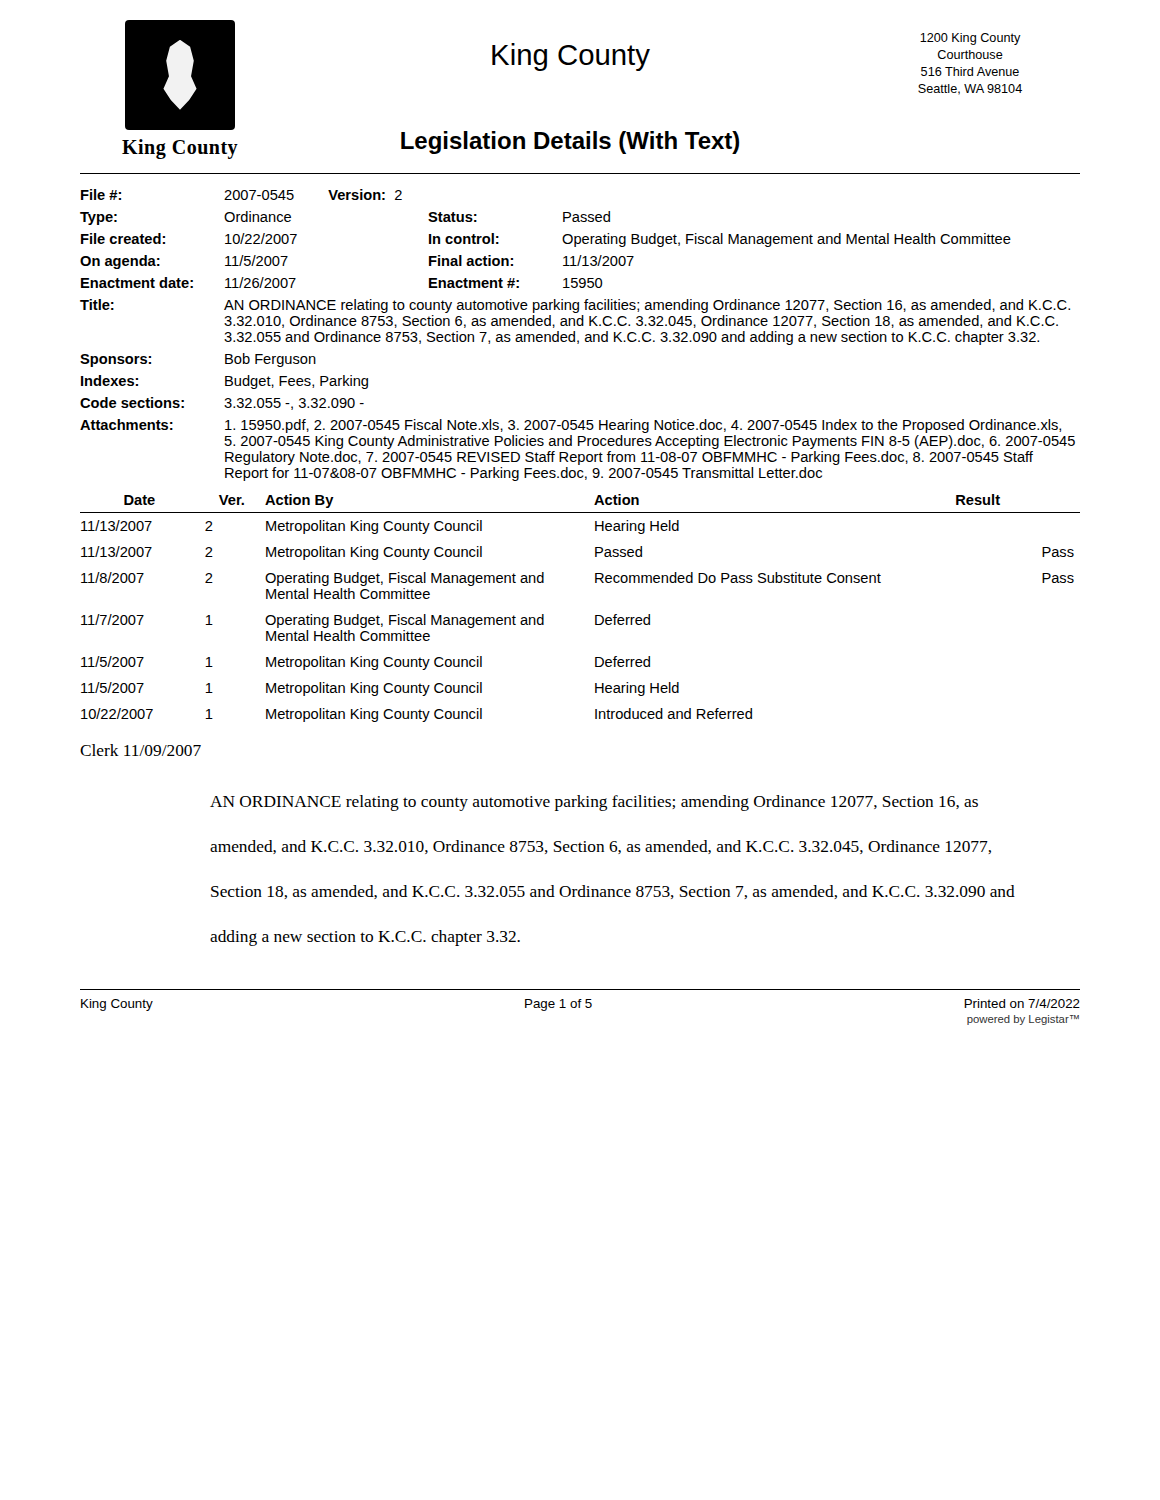King County
King County
Legislation Details (With Text)
1200 King County
Courthouse
516 Third Avenue
Seattle, WA 98104
| File #: | 2007-0545 Version: 2 | | |
| Type: | Ordinance | Status: | Passed |
| File created: | 10/22/2007 | In control: | Operating Budget, Fiscal Management and Mental Health Committee |
| On agenda: | 11/5/2007 | Final action: | 11/13/2007 |
| Enactment date: | 11/26/2007 | Enactment #: | 15950 |
| Title: | AN ORDINANCE relating to county automotive parking facilities; amending Ordinance 12077, Section 16, as amended, and K.C.C. 3.32.010, Ordinance 8753, Section 6, as amended, and K.C.C. 3.32.045, Ordinance 12077, Section 18, as amended, and K.C.C. 3.32.055 and Ordinance 8753, Section 7, as amended, and K.C.C. 3.32.090 and adding a new section to K.C.C. chapter 3.32. |
| Sponsors: | Bob Ferguson |
| Indexes: | Budget, Fees, Parking |
| Code sections: | 3.32.055 -, 3.32.090 - |
| Attachments: | 1. 15950.pdf, 2. 2007-0545 Fiscal Note.xls, 3. 2007-0545 Hearing Notice.doc, 4. 2007-0545 Index to the Proposed Ordinance.xls, 5. 2007-0545 King County Administrative Policies and Procedures Accepting Electronic Payments FIN 8-5 (AEP).doc, 6. 2007-0545 Regulatory Note.doc, 7. 2007-0545 REVISED Staff Report from 11-08-07 OBFMMHC - Parking Fees.doc, 8. 2007-0545 Staff Report for 11-07&08-07 OBFMMHC - Parking Fees.doc, 9. 2007-0545 Transmittal Letter.doc |
| Date | Ver. | Action By | Action | Result |
| --- | --- | --- | --- | --- |
| 11/13/2007 | 2 | Metropolitan King County Council | Hearing Held | |
| 11/13/2007 | 2 | Metropolitan King County Council | Passed | Pass |
| 11/8/2007 | 2 | Operating Budget, Fiscal Management and Mental Health Committee | Recommended Do Pass Substitute Consent | Pass |
| 11/7/2007 | 1 | Operating Budget, Fiscal Management and Mental Health Committee | Deferred | |
| 11/5/2007 | 1 | Metropolitan King County Council | Deferred | |
| 11/5/2007 | 1 | Metropolitan King County Council | Hearing Held | |
| 10/22/2007 | 1 | Metropolitan King County Council | Introduced and Referred | |
Clerk 11/09/2007
AN ORDINANCE relating to county automotive parking facilities; amending Ordinance 12077, Section 16, as amended, and K.C.C. 3.32.010, Ordinance 8753, Section 6, as amended, and K.C.C. 3.32.045, Ordinance 12077, Section 18, as amended, and K.C.C. 3.32.055 and Ordinance 8753, Section 7, as amended, and K.C.C. 3.32.090 and adding a new section to K.C.C. chapter 3.32.
King County
Page 1 of 5
Printed on 7/4/2022
powered by Legistar™